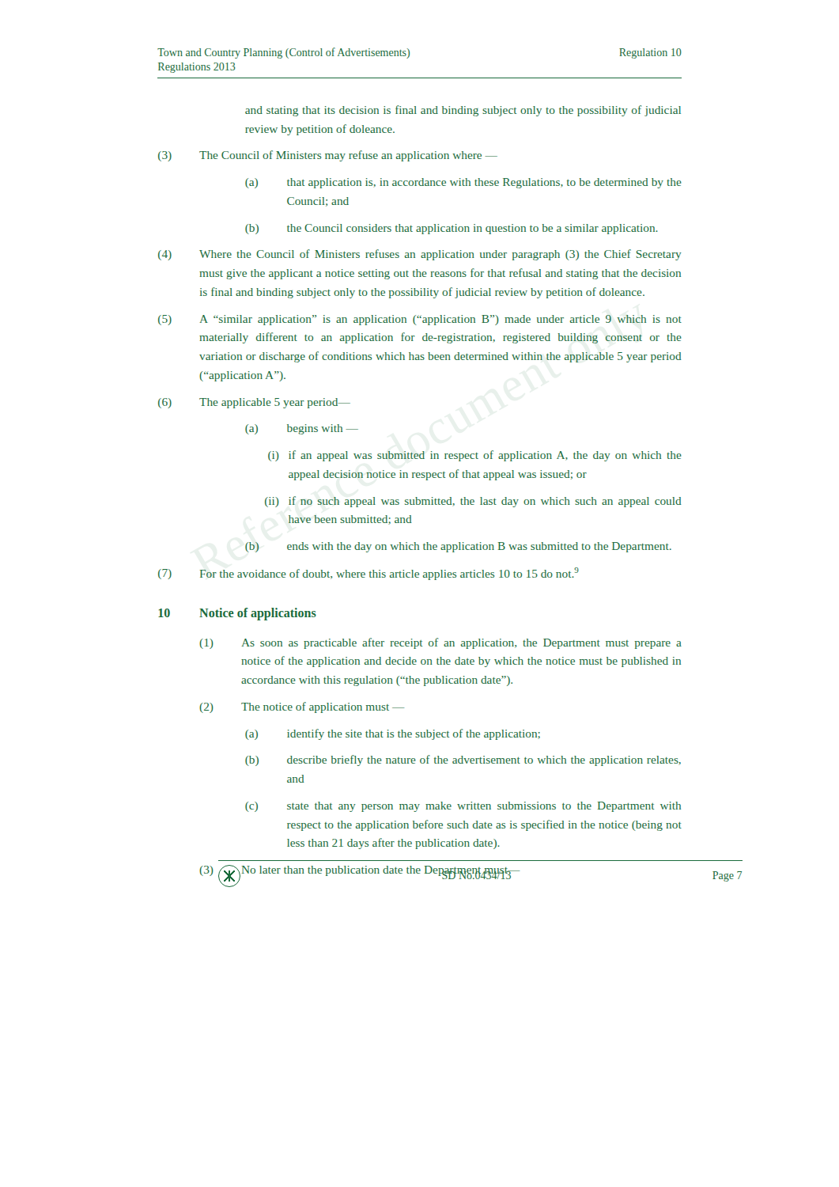Reference document only
Town and Country Planning (Control of Advertisements)
Regulations 2013
Regulation 10
and stating that its decision is final and binding subject only to the possibility of judicial review by petition of doleance.
(3)
The Council of Ministers may refuse an application where —
(a)
that application is, in accordance with these Regulations, to be determined by the Council; and
(b)
the Council considers that application in question to be a similar application.
(4)
Where the Council of Ministers refuses an application under paragraph (3) the Chief Secretary must give the applicant a notice setting out the reasons for that refusal and stating that the decision is final and binding subject only to the possibility of judicial review by petition of doleance.
(5)
A “similar application” is an application (“application B”) made under article 9 which is not materially different to an application for de-registration, registered building consent or the variation or discharge of conditions which has been determined within the applicable 5 year period (“application A”).
(6)
The applicable 5 year period—
(a)
begins with —
(i)
if an appeal was submitted in respect of application A, the day on which the appeal decision notice in respect of that appeal was issued; or
(ii)
if no such appeal was submitted, the last day on which such an appeal could have been submitted; and
(b)
ends with the day on which the application B was submitted to the Department.
(7)
For the avoidance of doubt, where this article applies articles 10 to 15 do not.9
10 Notice of applications
(1)
As soon as practicable after receipt of an application, the Department must prepare a notice of the application and decide on the date by which the notice must be published in accordance with this regulation (“the publication date”).
(2)
The notice of application must —
(a)
identify the site that is the subject of the application;
(b)
describe briefly the nature of the advertisement to which the application relates, and
(c)
state that any person may make written submissions to the Department with respect to the application before such date as is specified in the notice (being not less than 21 days after the publication date).
(3)
No later than the publication date the Department must—
SD No.0434/13
Page 7